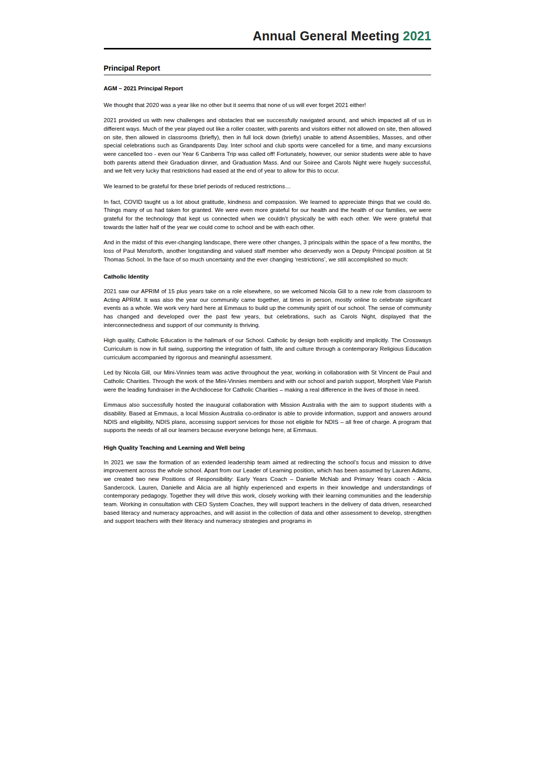Annual General Meeting 2021
Principal Report
AGM – 2021 Principal Report
We thought that 2020 was a year like no other but it seems that none of us will ever forget 2021 either!
2021 provided us with new challenges and obstacles that we successfully navigated around, and which impacted all of us in different ways. Much of the year played out like a roller coaster, with parents and visitors either not allowed on site, then allowed on site, then allowed in classrooms (briefly), then in full lock down (briefly) unable to attend Assemblies, Masses, and other special celebrations such as Grandparents Day. Inter school and club sports were cancelled for a time, and many excursions were cancelled too - even our Year 6 Canberra Trip was called off! Fortunately, however, our senior students were able to have both parents attend their Graduation dinner, and Graduation Mass. And our Soiree and Carols Night were hugely successful, and we felt very lucky that restrictions had eased at the end of year to allow for this to occur.
We learned to be grateful for these brief periods of reduced restrictions…
In fact, COVID taught us a lot about gratitude, kindness and compassion. We learned to appreciate things that we could do. Things many of us had taken for granted. We were even more grateful for our health and the health of our families, we were grateful for the technology that kept us connected when we couldn’t physically be with each other. We were grateful that towards the latter half of the year we could come to school and be with each other.
And in the midst of this ever-changing landscape, there were other changes, 3 principals within the space of a few months, the loss of Paul Mensforth, another longstanding and valued staff member who deservedly won a Deputy Principal position at St Thomas School. In the face of so much uncertainty and the ever changing ‘restrictions’, we still accomplished so much:
Catholic Identity
2021 saw our APRIM of 15 plus years take on a role elsewhere, so we welcomed Nicola Gill to a new role from classroom to Acting APRIM. It was also the year our community came together, at times in person, mostly online to celebrate significant events as a whole. We work very hard here at Emmaus to build up the community spirit of our school. The sense of community has changed and developed over the past few years, but celebrations, such as Carols Night, displayed that the interconnectedness and support of our community is thriving.
High quality, Catholic Education is the hallmark of our School. Catholic by design both explicitly and implicitly. The Crossways Curriculum is now in full swing, supporting the integration of faith, life and culture through a contemporary Religious Education curriculum accompanied by rigorous and meaningful assessment.
Led by Nicola Gill, our Mini-Vinnies team was active throughout the year, working in collaboration with St Vincent de Paul and Catholic Charities. Through the work of the Mini-Vinnies members and with our school and parish support, Morphett Vale Parish were the leading fundraiser in the Archdiocese for Catholic Charities – making a real difference in the lives of those in need.
Emmaus also successfully hosted the inaugural collaboration with Mission Australia with the aim to support students with a disability. Based at Emmaus, a local Mission Australia co-ordinator is able to provide information, support and answers around NDIS and eligibility, NDIS plans, accessing support services for those not eligible for NDIS – all free of charge. A program that supports the needs of all our learners because everyone belongs here, at Emmaus.
High Quality Teaching and Learning and Well being
In 2021 we saw the formation of an extended leadership team aimed at redirecting the school’s focus and mission to drive improvement across the whole school. Apart from our Leader of Learning position, which has been assumed by Lauren Adams, we created two new Positions of Responsibility: Early Years Coach – Danielle McNab and Primary Years coach - Alicia Sandercock. Lauren, Danielle and Alicia are all highly experienced and experts in their knowledge and understandings of contemporary pedagogy. Together they will drive this work, closely working with their learning communities and the leadership team. Working in consultation with CEO System Coaches, they will support teachers in the delivery of data driven, researched based literacy and numeracy approaches, and will assist in the collection of data and other assessment to develop, strengthen and support teachers with their literacy and numeracy strategies and programs in